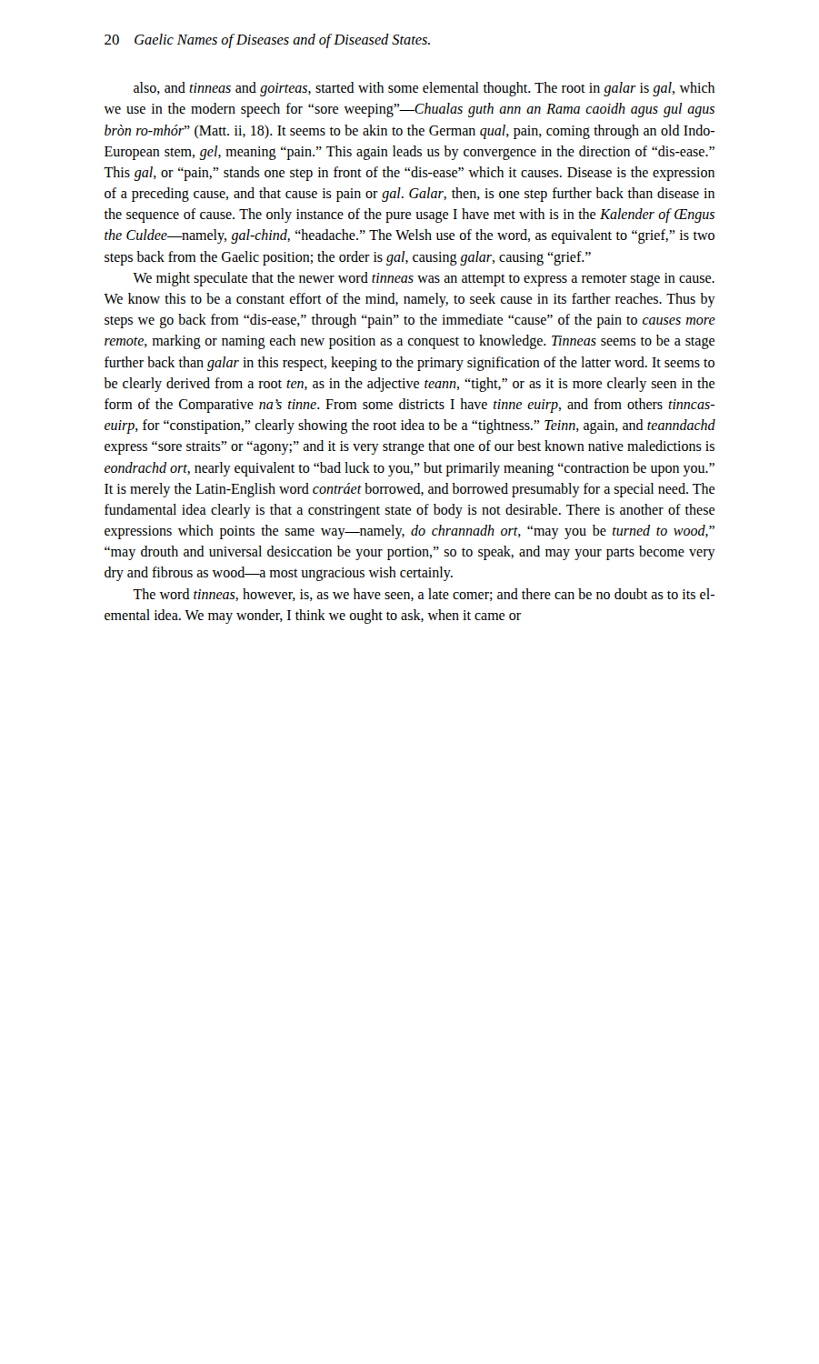20 Gaelic Names of Diseases and of Diseased States.
also, and tinneas and goirteas, started with some elemental thought. The root in galar is gal, which we use in the modern speech for “sore weeping”—Chualas guth ann an Rama caoidh agus gul agus bròn ro-mhór” (Matt. ii, 18). It seems to be akin to the German qual, pain, coming through an old Indo-European stem, gel, meaning “pain.” This again leads us by convergence in the direction of “dis-ease.” This gal, or “pain,” stands one step in front of the “dis-ease” which it causes. Disease is the expression of a preceding cause, and that cause is pain or gal. Galar, then, is one step further back than disease in the sequence of cause. The only instance of the pure usage I have met with is in the Kalender of Œngus the Culdee—namely, gal-chind, “headache.” The Welsh use of the word, as equivalent to “grief,” is two steps back from the Gaelic position; the order is gal, causing galar, causing “grief.”
We might speculate that the newer word tinneas was an attempt to express a remoter stage in cause. We know this to be a constant effort of the mind, namely, to seek cause in its farther reaches. Thus by steps we go back from “dis-ease,” through “pain” to the immediate “cause” of the pain to causes more remote, marking or naming each new position as a conquest to knowledge. Tinneas seems to be a stage further back than galar in this respect, keeping to the primary signification of the latter word. It seems to be clearly derived from a root ten, as in the adjective teann, “tight,” or as it is more clearly seen in the form of the Comparative na’s tinne. From some districts I have tinne euirp, and from others tinncas-euirp, for “constipation,” clearly showing the root idea to be a “tightness.” Teinn, again, and teanndachd express “sore straits” or “agony;” and it is very strange that one of our best known native maledictions is eondrachd ort, nearly equivalent to “bad luck to you,” but primarily meaning “contraction be upon you.” It is merely the Latin-English word contráet borrowed, and borrowed presumably for a special need. The fundamental idea clearly is that a constringent state of body is not desirable. There is another of these expressions which points the same way—namely, do chrannadh ort, “may you be turned to wood,” “may drouth and universal desiccation be your portion,” so to speak, and may your parts become very dry and fibrous as wood—a most ungracious wish certainly.
The word tinneas, however, is, as we have seen, a late comer; and there can be no doubt as to its elemental idea. We may wonder, I think we ought to ask, when it came or